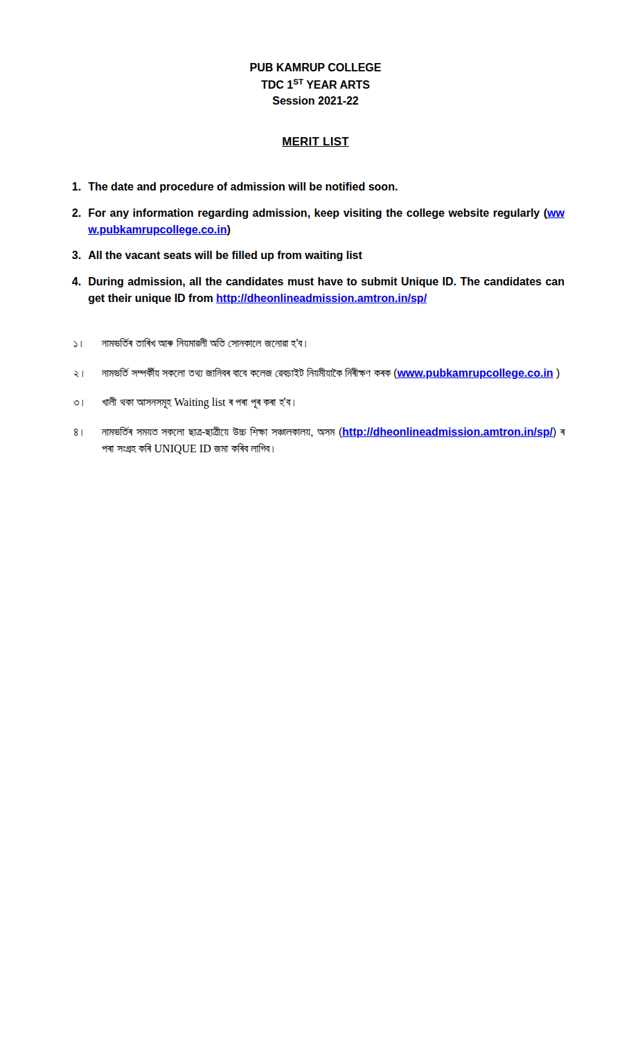PUB KAMRUP COLLEGE
TDC 1ST YEAR ARTS
Session 2021-22
MERIT LIST
The date and procedure of admission will be notified soon.
For any information regarding admission, keep visiting the college website regularly (www.pubkamrupcollege.co.in)
All the vacant seats will be filled up from waiting list
During admission, all the candidates must have to submit Unique ID. The candidates can get their unique ID from http://dheonlineadmission.amtron.in/sp/
১।নামভৰ্তিৰ তাৰিখ আৰু নিয়মাৱলী অতি সোনকালে জনোৱা হ'ব।
২।নামভৰ্তি সম্পৰ্কীয় সকলো তথ্য জানিবৰ বাবে কলেজ ৱেবচাইট নিয়মীয়াকৈ নিৰীক্ষণ কৰক (www.pubkamrupcollege.co.in )
৩।খালী থকা আসনসমূহ Waiting list ৰ পৰা পূৰ কৰা হ'ব।
৪।নামভৰ্তিৰ সময়ত সকলো ছাত্ৰ-ছাত্ৰীয়ে উচ্চ শিক্ষা সঞ্চালকালয়, অসম (http://dheonlineadmission.amtron.in/sp/) ৰ পৰা সংগ্ৰহ কৰি UNIQUE ID জমা কৰিব লাগিব।